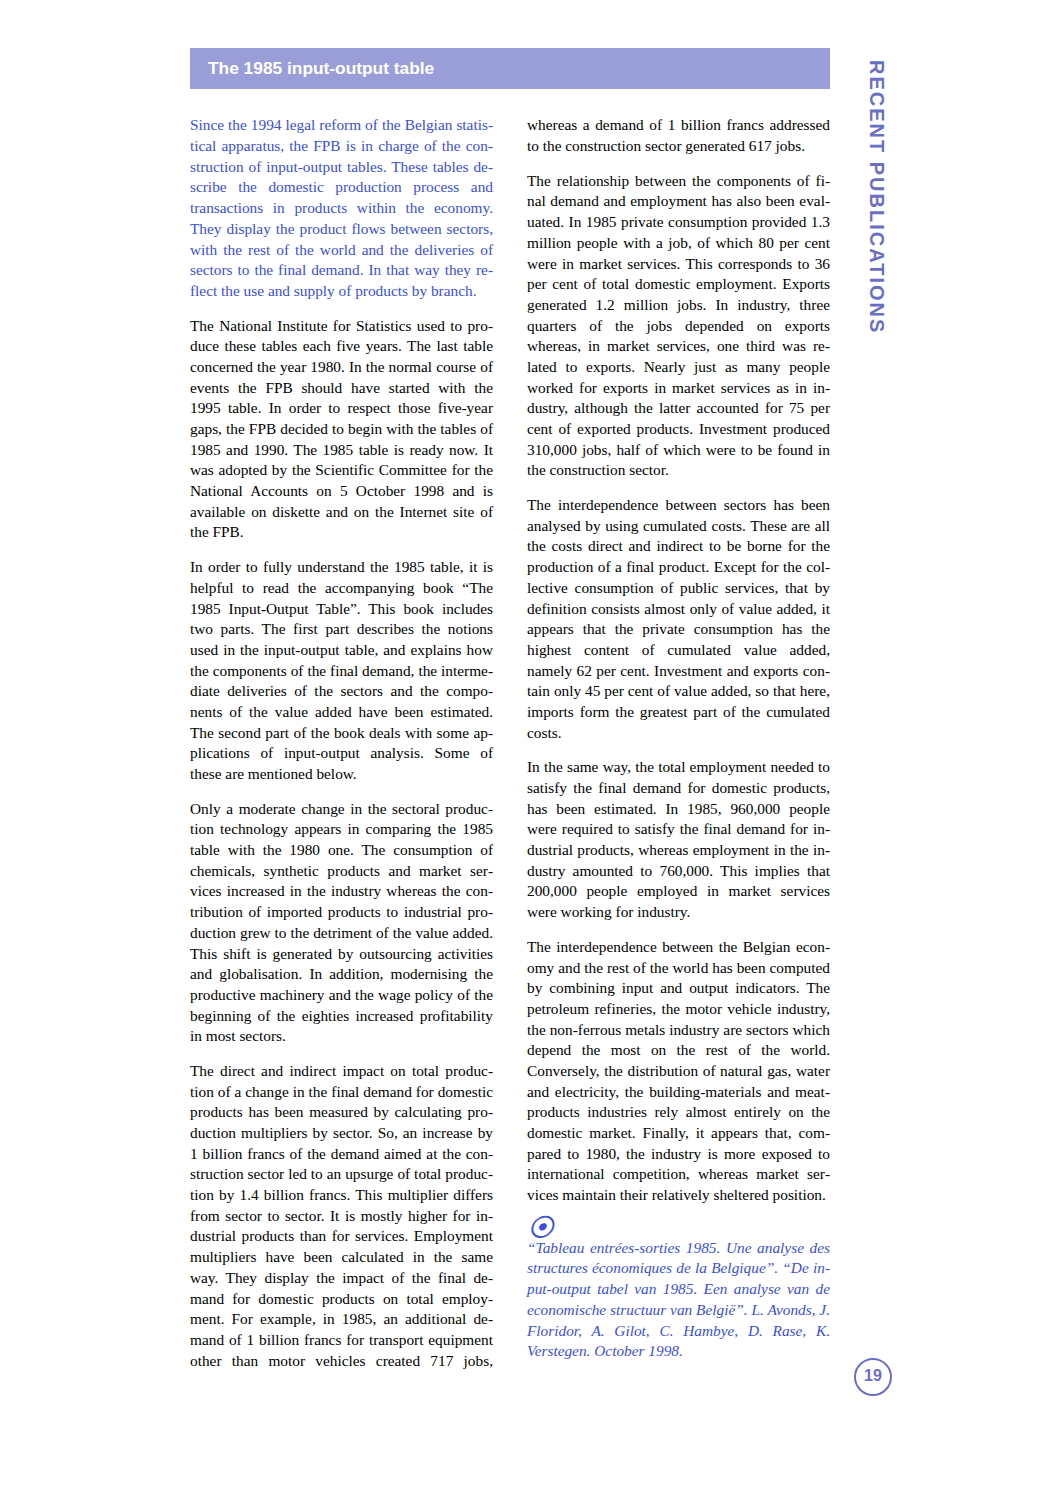RECENT PUBLICATIONS
The 1985 input-output table
Since the 1994 legal reform of the Belgian statistical apparatus, the FPB is in charge of the construction of input-output tables. These tables describe the domestic production process and transactions in products within the economy. They display the product flows between sectors, with the rest of the world and the deliveries of sectors to the final demand. In that way they reflect the use and supply of products by branch.
The National Institute for Statistics used to produce these tables each five years. The last table concerned the year 1980. In the normal course of events the FPB should have started with the 1995 table. In order to respect those five-year gaps, the FPB decided to begin with the tables of 1985 and 1990. The 1985 table is ready now. It was adopted by the Scientific Committee for the National Accounts on 5 October 1998 and is available on diskette and on the Internet site of the FPB.
In order to fully understand the 1985 table, it is helpful to read the accompanying book “The 1985 Input-Output Table”. This book includes two parts. The first part describes the notions used in the input-output table, and explains how the components of the final demand, the intermediate deliveries of the sectors and the components of the value added have been estimated. The second part of the book deals with some applications of input-output analysis. Some of these are mentioned below.
Only a moderate change in the sectoral production technology appears in comparing the 1985 table with the 1980 one. The consumption of chemicals, synthetic products and market services increased in the industry whereas the contribution of imported products to industrial production grew to the detriment of the value added. This shift is generated by outsourcing activities and globalisation. In addition, modernising the productive machinery and the wage policy of the beginning of the eighties increased profitability in most sectors.
The direct and indirect impact on total production of a change in the final demand for domestic products has been measured by calculating production multipliers by sector. So, an increase by 1 billion francs of the demand aimed at the construction sector led to an upsurge of total production by 1.4 billion francs. This multiplier differs from sector to sector. It is mostly higher for industrial products than for services. Employment multipliers have been calculated in the same way. They display the impact of the final demand for domestic products on total employment. For example, in 1985, an additional demand of 1 billion francs for transport equipment other than motor vehicles created 717 jobs, whereas a demand of 1 billion francs addressed to the construction sector generated 617 jobs.
The relationship between the components of final demand and employment has also been evaluated. In 1985 private consumption provided 1.3 million people with a job, of which 80 per cent were in market services. This corresponds to 36 per cent of total domestic employment. Exports generated 1.2 million jobs. In industry, three quarters of the jobs depended on exports whereas, in market services, one third was related to exports. Nearly just as many people worked for exports in market services as in industry, although the latter accounted for 75 per cent of exported products. Investment produced 310,000 jobs, half of which were to be found in the construction sector.
The interdependence between sectors has been analysed by using cumulated costs. These are all the costs direct and indirect to be borne for the production of a final product. Except for the collective consumption of public services, that by definition consists almost only of value added, it appears that the private consumption has the highest content of cumulated value added, namely 62 per cent. Investment and exports contain only 45 per cent of value added, so that here, imports form the greatest part of the cumulated costs.
In the same way, the total employment needed to satisfy the final demand for domestic products, has been estimated. In 1985, 960,000 people were required to satisfy the final demand for industrial products, whereas employment in the industry amounted to 760,000. This implies that 200,000 people employed in market services were working for industry.
The interdependence between the Belgian economy and the rest of the world has been computed by combining input and output indicators. The petroleum refineries, the motor vehicle industry, the non-ferrous metals industry are sectors which depend the most on the rest of the world. Conversely, the distribution of natural gas, water and electricity, the building-materials and meat-products industries rely almost entirely on the domestic market. Finally, it appears that, compared to 1980, the industry is more exposed to international competition, whereas market services maintain their relatively sheltered position.
⦿“Tableau entrées-sorties 1985. Une analyse des structures économiques de la Belgique”. “De input-output tabel van 1985. Een analyse van de economische structuur van België”. L. Avonds, J. Floridor, A. Gilot, C. Hambye, D. Rase, K. Verstegen. October 1998.
19